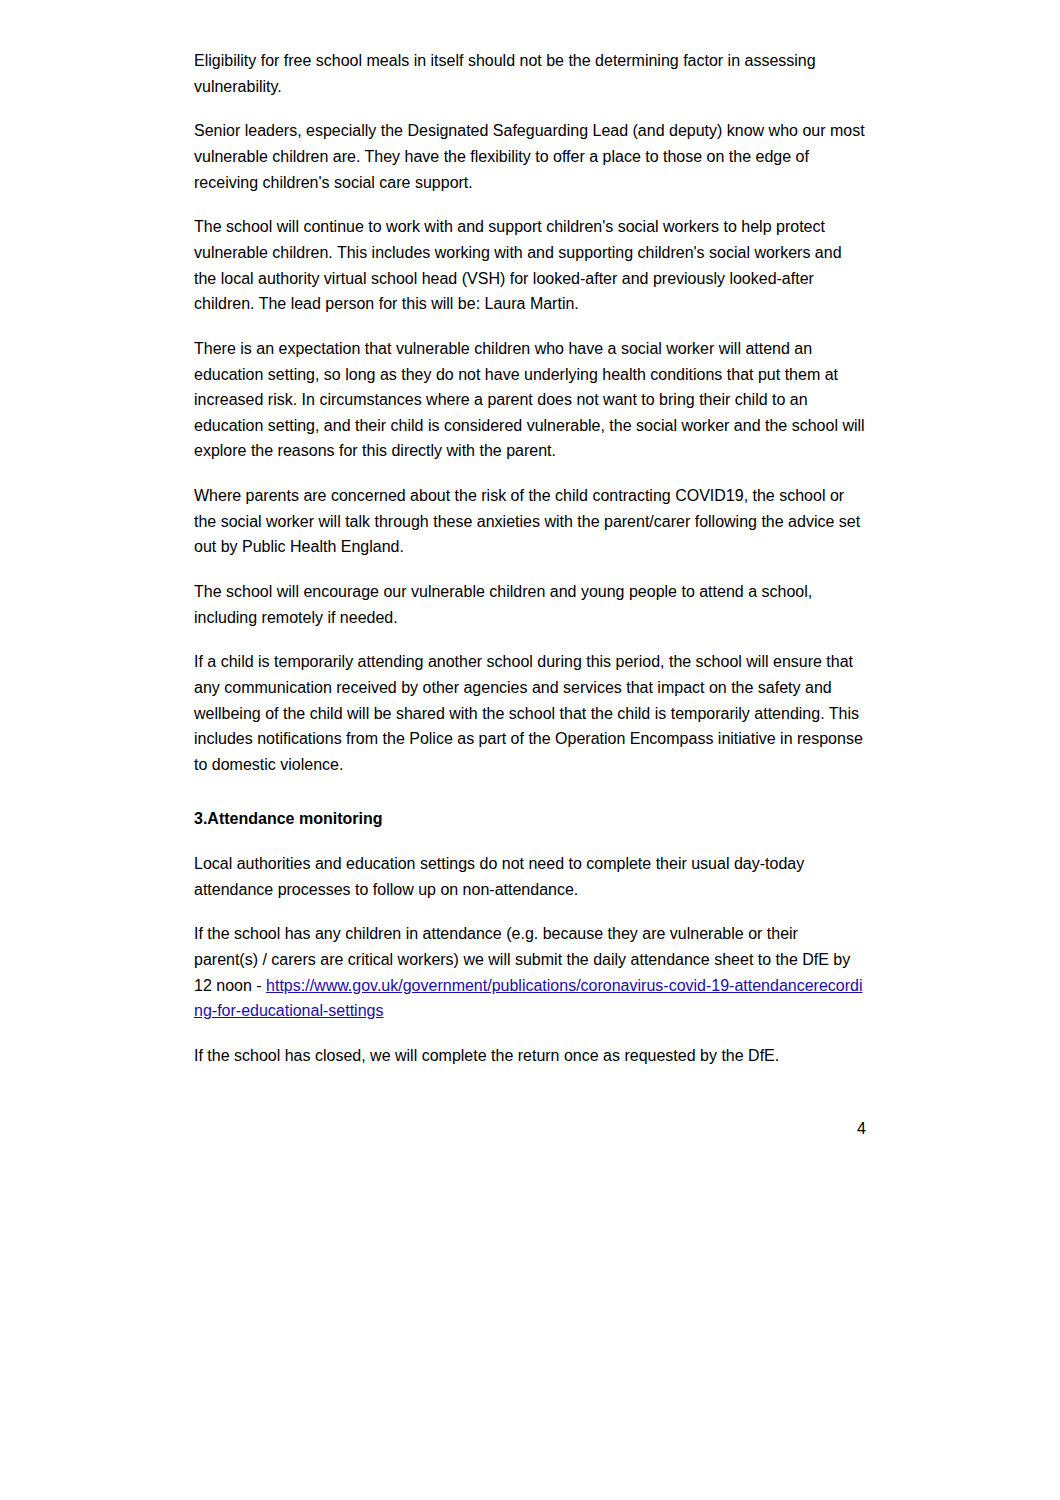Eligibility for free school meals in itself should not be the determining factor in assessing vulnerability.
Senior leaders, especially the Designated Safeguarding Lead (and deputy) know who our most vulnerable children are. They have the flexibility to offer a place to those on the edge of receiving children's social care support.
The school will continue to work with and support children's social workers to help protect vulnerable children. This includes working with and supporting children's social workers and the local authority virtual school head (VSH) for looked-after and previously looked-after children. The lead person for this will be: Laura Martin.
There is an expectation that vulnerable children who have a social worker will attend an education setting, so long as they do not have underlying health conditions that put them at increased risk. In circumstances where a parent does not want to bring their child to an education setting, and their child is considered vulnerable, the social worker and the school will explore the reasons for this directly with the parent.
Where parents are concerned about the risk of the child contracting COVID19, the school or the social worker will talk through these anxieties with the parent/carer following the advice set out by Public Health England.
The school will encourage our vulnerable children and young people to attend a school, including remotely if needed.
If a child is temporarily attending another school during this period, the school will ensure that any communication received by other agencies and services that impact on the safety and wellbeing of the child will be shared with the school that the child is temporarily attending. This includes notifications from the Police as part of the Operation Encompass initiative in response to domestic violence.
3.Attendance monitoring
Local authorities and education settings do not need to complete their usual day-today attendance processes to follow up on non-attendance.
If the school has any children in attendance (e.g. because they are vulnerable or their parent(s) / carers are critical workers) we will submit the daily attendance sheet to the DfE by 12 noon - https://www.gov.uk/government/publications/coronavirus-covid-19-attendancerecording-for-educational-settings
If the school has closed, we will complete the return once as requested by the DfE.
4